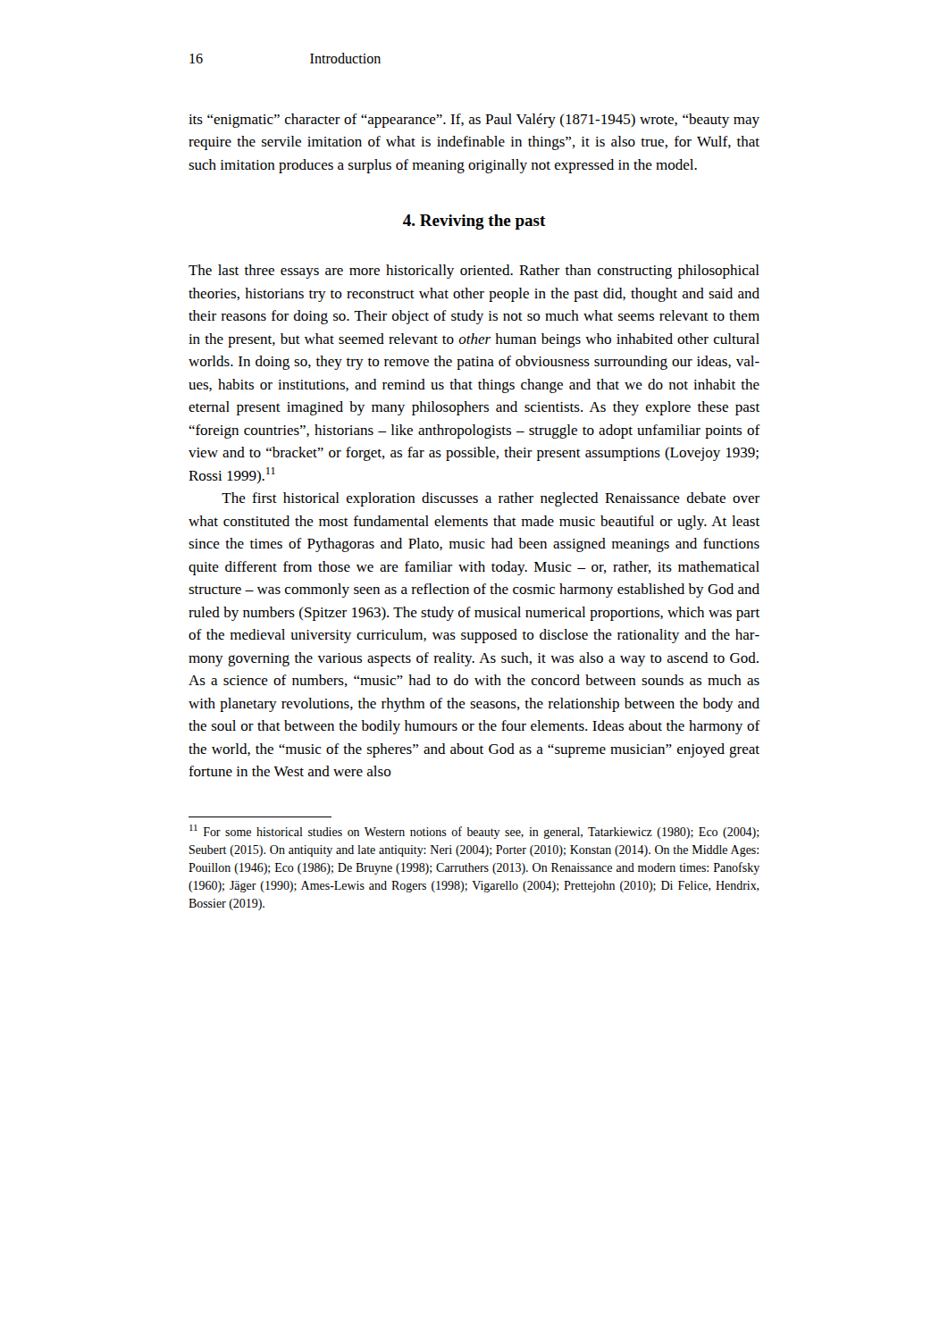16 Introduction
its “enigmatic” character of “appearance”. If, as Paul Valéry (1871-1945) wrote, “beauty may require the servile imitation of what is indefinable in things”, it is also true, for Wulf, that such imitation produces a surplus of meaning originally not expressed in the model.
4. Reviving the past
The last three essays are more historically oriented. Rather than constructing philosophical theories, historians try to reconstruct what other people in the past did, thought and said and their reasons for doing so. Their object of study is not so much what seems relevant to them in the present, but what seemed relevant to other human beings who inhabited other cultural worlds. In doing so, they try to remove the patina of obviousness surrounding our ideas, values, habits or institutions, and remind us that things change and that we do not inhabit the eternal present imagined by many philosophers and scientists. As they explore these past “foreign countries”, historians – like anthropologists – struggle to adopt unfamiliar points of view and to “bracket” or forget, as far as possible, their present assumptions (Lovejoy 1939; Rossi 1999).11
The first historical exploration discusses a rather neglected Renaissance debate over what constituted the most fundamental elements that made music beautiful or ugly. At least since the times of Pythagoras and Plato, music had been assigned meanings and functions quite different from those we are familiar with today. Music – or, rather, its mathematical structure – was commonly seen as a reflection of the cosmic harmony established by God and ruled by numbers (Spitzer 1963). The study of musical numerical proportions, which was part of the medieval university curriculum, was supposed to disclose the rationality and the harmony governing the various aspects of reality. As such, it was also a way to ascend to God. As a science of numbers, “music” had to do with the concord between sounds as much as with planetary revolutions, the rhythm of the seasons, the relationship between the body and the soul or that between the bodily humours or the four elements. Ideas about the harmony of the world, the “music of the spheres” and about God as a “supreme musician” enjoyed great fortune in the West and were also
11 For some historical studies on Western notions of beauty see, in general, Tatarkiewicz (1980); Eco (2004); Seubert (2015). On antiquity and late antiquity: Neri (2004); Porter (2010); Konstan (2014). On the Middle Ages: Pouillon (1946); Eco (1986); De Bruyne (1998); Carruthers (2013). On Renaissance and modern times: Panofsky (1960); Jäger (1990); Ames-Lewis and Rogers (1998); Vigarello (2004); Prettejohn (2010); Di Felice, Hendrix, Bossier (2019).